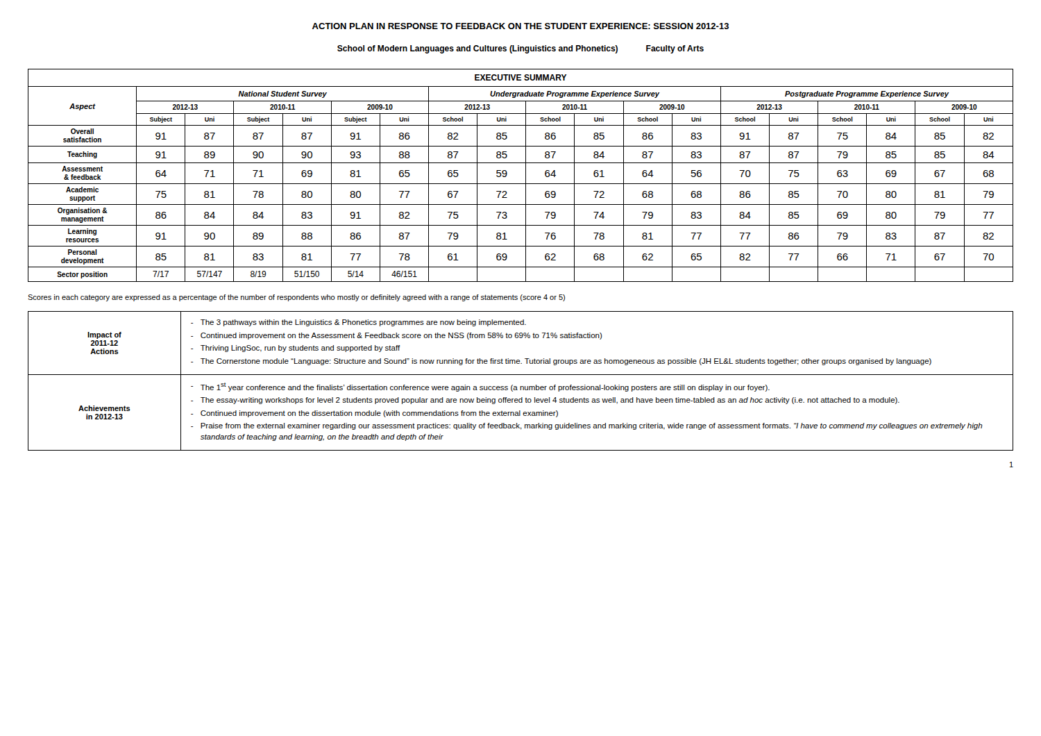ACTION PLAN IN RESPONSE TO FEEDBACK ON THE STUDENT EXPERIENCE: SESSION 2012-13
School of Modern Languages and Cultures (Linguistics and Phonetics) Faculty of Arts
| EXECUTIVE SUMMARY |
| Aspect | National Student Survey | Undergraduate Programme Experience Survey | Postgraduate Programme Experience Survey |
| 2012-13 | 2010-11 | 2009-10 | 2012-13 | 2010-11 | 2009-10 | 2012-13 | 2010-11 | 2009-10 |
| Subject | Uni | Subject | Uni | Subject | Uni | School | Uni | School | Uni | School | Uni | School | Uni | School | Uni | School | Uni |
| Overall satisfaction | 91 | 87 | 87 | 87 | 91 | 86 | 82 | 85 | 86 | 85 | 86 | 83 | 91 | 87 | 75 | 84 | 85 | 82 |
| Teaching | 91 | 89 | 90 | 90 | 93 | 88 | 87 | 85 | 87 | 84 | 87 | 83 | 87 | 87 | 79 | 85 | 85 | 84 |
| Assessment & feedback | 64 | 71 | 71 | 69 | 81 | 65 | 65 | 59 | 64 | 61 | 64 | 56 | 70 | 75 | 63 | 69 | 67 | 68 |
| Academic support | 75 | 81 | 78 | 80 | 80 | 77 | 67 | 72 | 69 | 72 | 68 | 68 | 86 | 85 | 70 | 80 | 81 | 79 |
| Organisation & management | 86 | 84 | 84 | 83 | 91 | 82 | 75 | 73 | 79 | 74 | 79 | 83 | 84 | 85 | 69 | 80 | 79 | 77 |
| Learning resources | 91 | 90 | 89 | 88 | 86 | 87 | 79 | 81 | 76 | 78 | 81 | 77 | 77 | 86 | 79 | 83 | 87 | 82 |
| Personal development | 85 | 81 | 83 | 81 | 77 | 78 | 61 | 69 | 62 | 68 | 62 | 65 | 82 | 77 | 66 | 71 | 67 | 70 |
| Sector position | 7/17 | 57/147 | 8/19 | 51/150 | 5/14 | 46/151 | | | | | | | | | | | | |
Scores in each category are expressed as a percentage of the number of respondents who mostly or definitely agreed with a range of statements (score 4 or 5)
| Impact of 2011-12 Actions | The 3 pathways within the Linguistics & Phonetics programmes are now being implemented. Continued improvement on the Assessment & Feedback score on the NSS (from 58% to 69% to 71% satisfaction) Thriving LingSoc, run by students and supported by staff The Cornerstone module “Language: Structure and Sound” is now running for the first time. Tutorial groups are as homogeneous as possible (JH EL&L students together; other groups organised by language) |
| Achievements in 2012-13 | The 1 st year conference and the finalists’ dissertation conference were again a success (a number of professional-looking posters are still on display in our foyer). The essay-writing workshops for level 2 students proved popular and are now being offered to level 4 students as well, and have been time-tabled as an ad hoc activity (i.e. not attached to a module). Continued improvement on the dissertation module (with commendations from the external examiner) Praise from the external examiner regarding our assessment practices: quality of feedback, marking guidelines and marking criteria, wide range of assessment formats. “I have to commend my colleagues on extremely high standards of teaching and learning, on the breadth and depth of their |
1